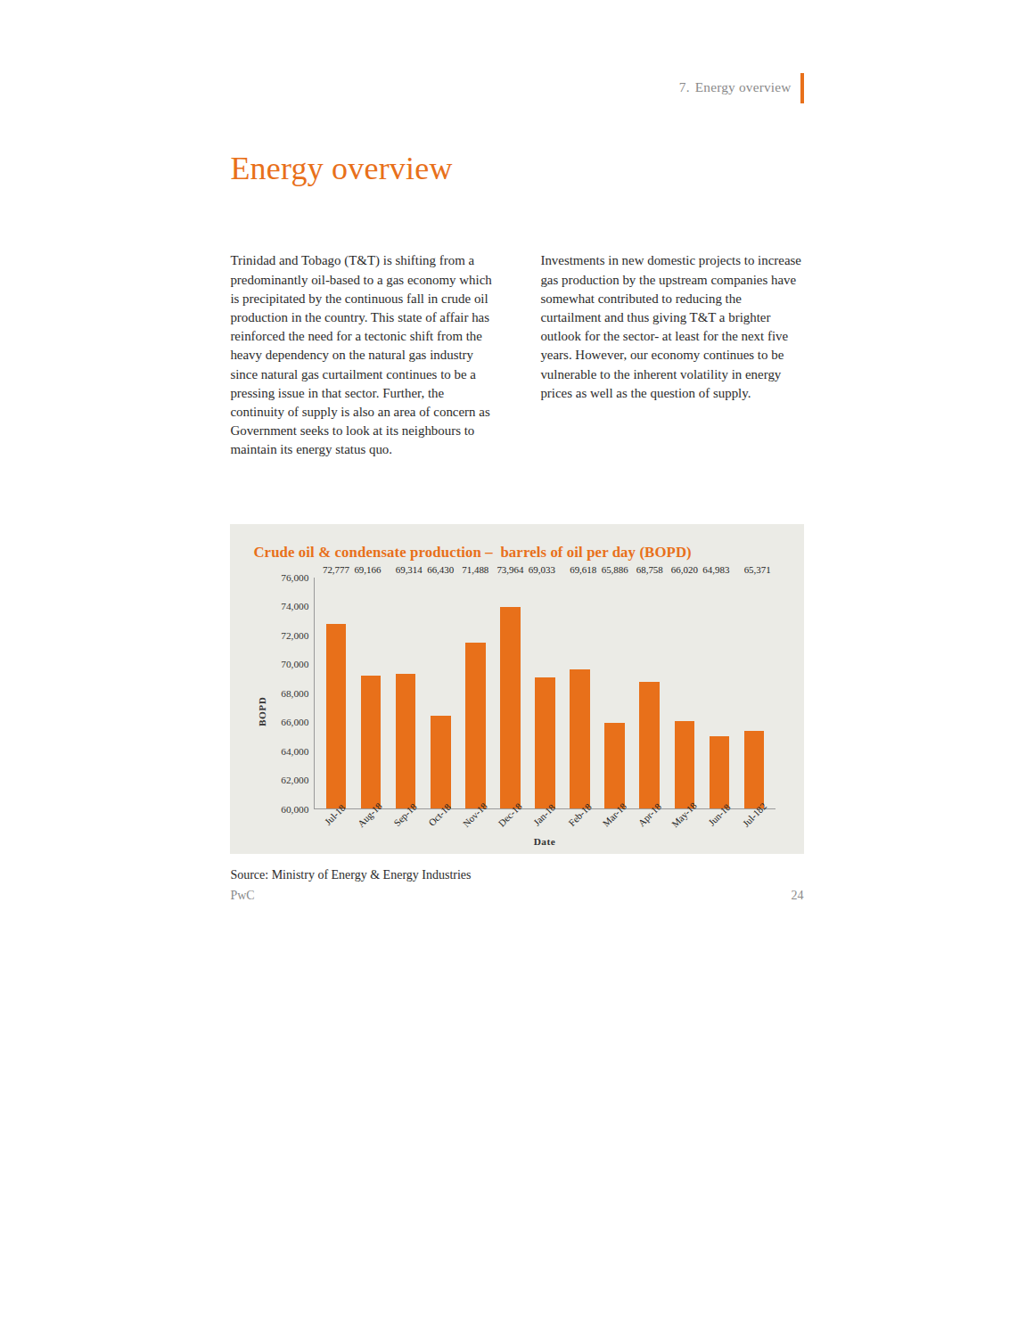7. Energy overview
Energy overview
Trinidad and Tobago (T&T) is shifting from a predominantly oil-based to a gas economy which is precipitated by the continuous fall in crude oil production in the country. This state of affair has reinforced the need for a tectonic shift from the heavy dependency on the natural gas industry since natural gas curtailment continues to be a pressing issue in that sector. Further, the continuity of supply is also an area of concern as Government seeks to look at its neighbours to maintain its energy status quo.
Investments in new domestic projects to increase gas production by the upstream companies have somewhat contributed to reducing the curtailment and thus giving T&T a brighter outlook for the sector- at least for the next five years. However, our economy continues to be vulnerable to the inherent volatility in energy prices as well as the question of supply.
Crude oil & condensate production – barrels of oil per day (BOPD)
BOPD
76,000 74,000 72,000 70,000 68,000 66,000 64,000 62,000 60,000
72,777
69,166
69,314
66,430
71,488
73,964
69,033
69,618
65,886
68,758
66,020
64,983
65,371
Jul-18
Aug-18
Sep-18
Oct-18
Nov-18
Dec-18
Jan-18
Feb-18
Mar-18
Apr-18
May-18
Jun-18
Jul-182
Date
Source: Ministry of Energy & Energy Industries
PwC
24